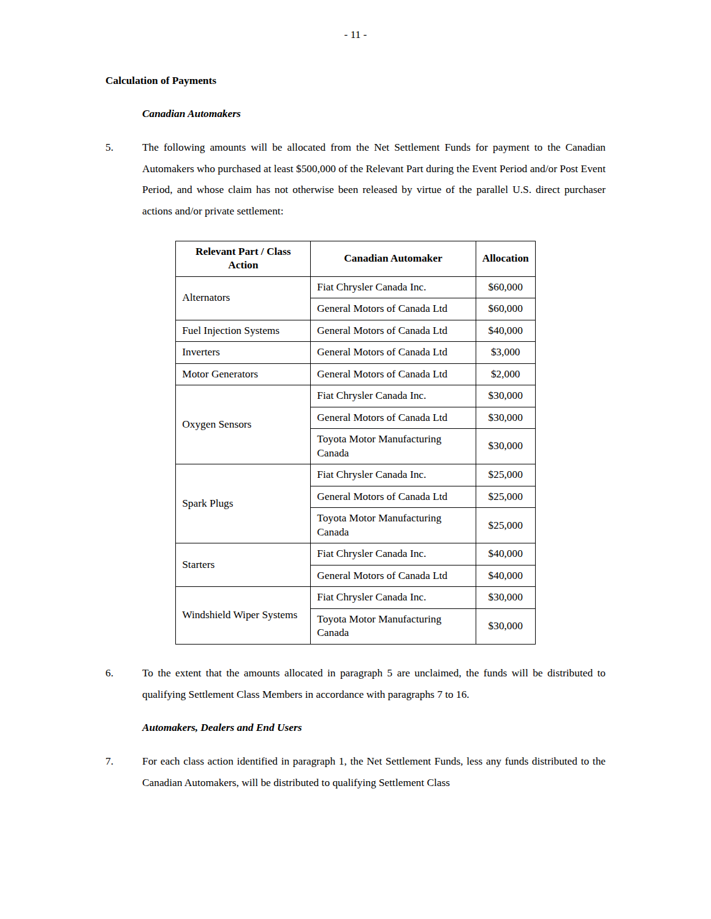- 11 -
Calculation of Payments
Canadian Automakers
5.
The following amounts will be allocated from the Net Settlement Funds for payment to the Canadian Automakers who purchased at least $500,000 of the Relevant Part during the Event Period and/or Post Event Period, and whose claim has not otherwise been released by virtue of the parallel U.S. direct purchaser actions and/or private settlement:
| Relevant Part / Class Action | Canadian Automaker | Allocation |
| --- | --- | --- |
| Alternators | Fiat Chrysler Canada Inc. | $60,000 |
| General Motors of Canada Ltd | $60,000 |
| Fuel Injection Systems | General Motors of Canada Ltd | $40,000 |
| Inverters | General Motors of Canada Ltd | $3,000 |
| Motor Generators | General Motors of Canada Ltd | $2,000 |
| Oxygen Sensors | Fiat Chrysler Canada Inc. | $30,000 |
| General Motors of Canada Ltd | $30,000 |
| Toyota Motor Manufacturing Canada | $30,000 |
| Spark Plugs | Fiat Chrysler Canada Inc. | $25,000 |
| General Motors of Canada Ltd | $25,000 |
| Toyota Motor Manufacturing Canada | $25,000 |
| Starters | Fiat Chrysler Canada Inc. | $40,000 |
| General Motors of Canada Ltd | $40,000 |
| Windshield Wiper Systems | Fiat Chrysler Canada Inc. | $30,000 |
| Toyota Motor Manufacturing Canada | $30,000 |
6.
To the extent that the amounts allocated in paragraph 5 are unclaimed, the funds will be distributed to qualifying Settlement Class Members in accordance with paragraphs 7 to 16.
Automakers, Dealers and End Users
7.
For each class action identified in paragraph 1, the Net Settlement Funds, less any funds distributed to the Canadian Automakers, will be distributed to qualifying Settlement Class